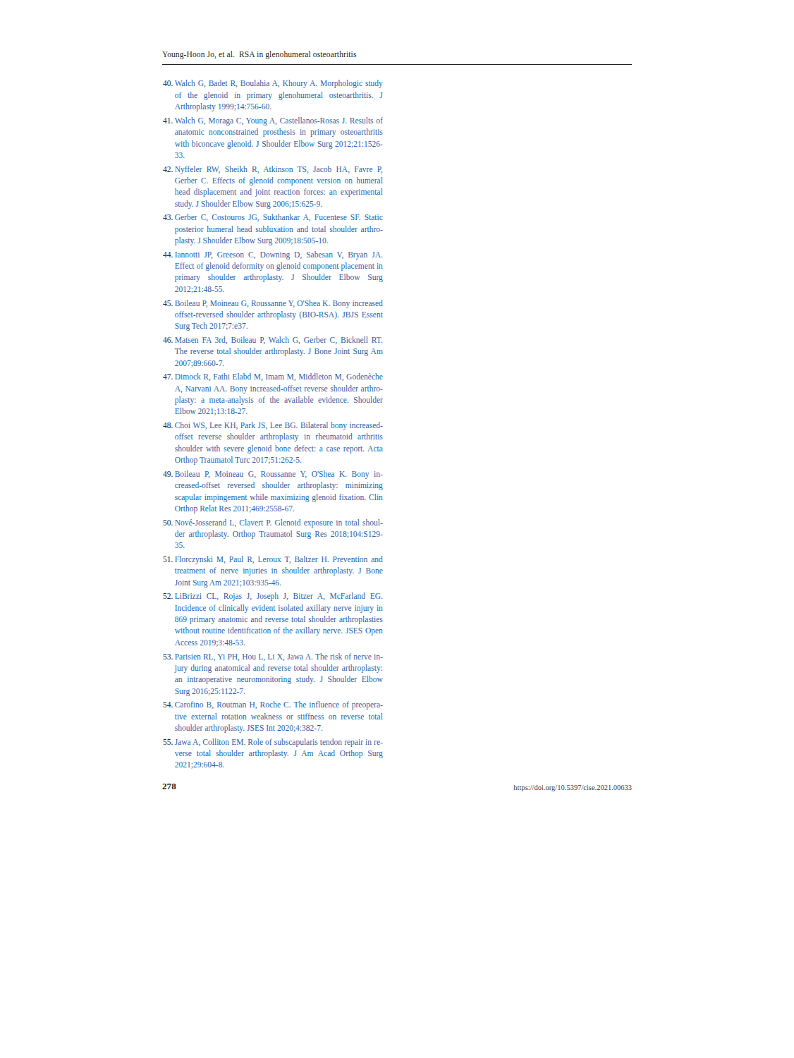Young-Hoon Jo, et al. RSA in glenohumeral osteoarthritis
40. Walch G, Badet R, Boulahia A, Khoury A. Morphologic study of the glenoid in primary glenohumeral osteoarthritis. J Arthroplasty 1999;14:756-60.
41. Walch G, Moraga C, Young A, Castellanos-Rosas J. Results of anatomic nonconstrained prosthesis in primary osteoarthritis with biconcave glenoid. J Shoulder Elbow Surg 2012;21:1526-33.
42. Nyffeler RW, Sheikh R, Atkinson TS, Jacob HA, Favre P, Gerber C. Effects of glenoid component version on humeral head displacement and joint reaction forces: an experimental study. J Shoulder Elbow Surg 2006;15:625-9.
43. Gerber C, Costouros JG, Sukthankar A, Fucentese SF. Static posterior humeral head subluxation and total shoulder arthroplasty. J Shoulder Elbow Surg 2009;18:505-10.
44. Iannotti JP, Greeson C, Downing D, Sabesan V, Bryan JA. Effect of glenoid deformity on glenoid component placement in primary shoulder arthroplasty. J Shoulder Elbow Surg 2012;21:48-55.
45. Boileau P, Moineau G, Roussanne Y, O'Shea K. Bony increased offset-reversed shoulder arthroplasty (BIO-RSA). JBJS Essent Surg Tech 2017;7:e37.
46. Matsen FA 3rd, Boileau P, Walch G, Gerber C, Bicknell RT. The reverse total shoulder arthroplasty. J Bone Joint Surg Am 2007;89:660-7.
47. Dimock R, Fathi Elabd M, Imam M, Middleton M, Godenèche A, Narvani AA. Bony increased-offset reverse shoulder arthroplasty: a meta-analysis of the available evidence. Shoulder Elbow 2021;13:18-27.
48. Choi WS, Lee KH, Park JS, Lee BG. Bilateral bony increased-offset reverse shoulder arthroplasty in rheumatoid arthritis shoulder with severe glenoid bone defect: a case report. Acta Orthop Traumatol Turc 2017;51:262-5.
49. Boileau P, Moineau G, Roussanne Y, O'Shea K. Bony increased-offset reversed shoulder arthroplasty: minimizing scapular impingement while maximizing glenoid fixation. Clin Orthop Relat Res 2011;469:2558-67.
50. Nové-Josserand L, Clavert P. Glenoid exposure in total shoulder arthroplasty. Orthop Traumatol Surg Res 2018;104:S129-35.
51. Florczynski M, Paul R, Leroux T, Baltzer H. Prevention and treatment of nerve injuries in shoulder arthroplasty. J Bone Joint Surg Am 2021;103:935-46.
52. LiBrizzi CL, Rojas J, Joseph J, Bitzer A, McFarland EG. Incidence of clinically evident isolated axillary nerve injury in 869 primary anatomic and reverse total shoulder arthroplasties without routine identification of the axillary nerve. JSES Open Access 2019;3:48-53.
53. Parisien RL, Yi PH, Hou L, Li X, Jawa A. The risk of nerve injury during anatomical and reverse total shoulder arthroplasty: an intraoperative neuromonitoring study. J Shoulder Elbow Surg 2016;25:1122-7.
54. Carofino B, Routman H, Roche C. The influence of preoperative external rotation weakness or stiffness on reverse total shoulder arthroplasty. JSES Int 2020;4:382-7.
55. Jawa A, Colliton EM. Role of subscapularis tendon repair in reverse total shoulder arthroplasty. J Am Acad Orthop Surg 2021;29:604-8.
278
https://doi.org/10.5397/cise.2021.00633